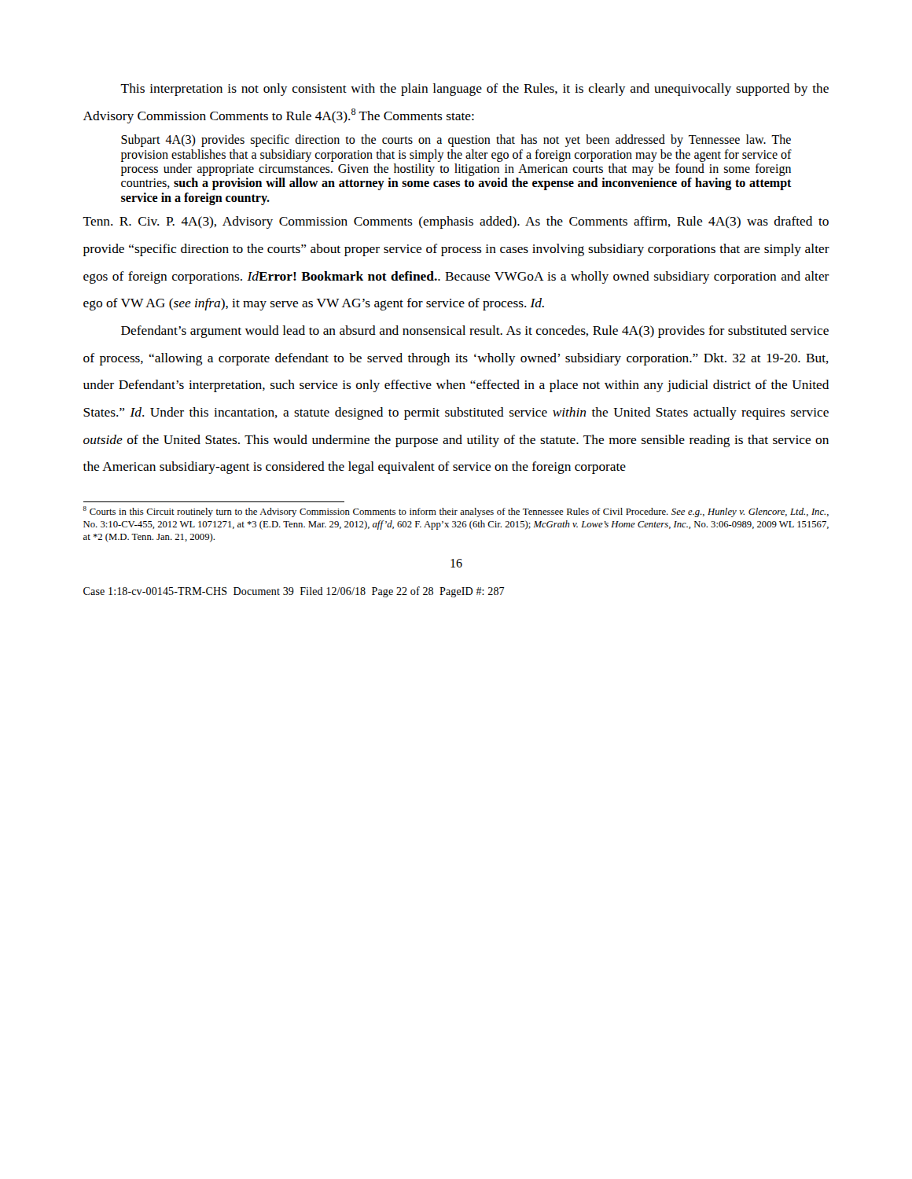This interpretation is not only consistent with the plain language of the Rules, it is clearly and unequivocally supported by the Advisory Commission Comments to Rule 4A(3).8 The Comments state:
Subpart 4A(3) provides specific direction to the courts on a question that has not yet been addressed by Tennessee law. The provision establishes that a subsidiary corporation that is simply the alter ego of a foreign corporation may be the agent for service of process under appropriate circumstances. Given the hostility to litigation in American courts that may be found in some foreign countries, such a provision will allow an attorney in some cases to avoid the expense and inconvenience of having to attempt service in a foreign country.
Tenn. R. Civ. P. 4A(3), Advisory Commission Comments (emphasis added). As the Comments affirm, Rule 4A(3) was drafted to provide “specific direction to the courts” about proper service of process in cases involving subsidiary corporations that are simply alter egos of foreign corporations. Id Error! Bookmark not defined.. Because VWGoA is a wholly owned subsidiary corporation and alter ego of VW AG (see infra), it may serve as VW AG’s agent for service of process. Id.
Defendant’s argument would lead to an absurd and nonsensical result. As it concedes, Rule 4A(3) provides for substituted service of process, “allowing a corporate defendant to be served through its ‘wholly owned’ subsidiary corporation.” Dkt. 32 at 19-20. But, under Defendant’s interpretation, such service is only effective when “effected in a place not within any judicial district of the United States.” Id. Under this incantation, a statute designed to permit substituted service within the United States actually requires service outside of the United States. This would undermine the purpose and utility of the statute. The more sensible reading is that service on the American subsidiary-agent is considered the legal equivalent of service on the foreign corporate
8 Courts in this Circuit routinely turn to the Advisory Commission Comments to inform their analyses of the Tennessee Rules of Civil Procedure. See e.g., Hunley v. Glencore, Ltd., Inc., No. 3:10-CV-455, 2012 WL 1071271, at *3 (E.D. Tenn. Mar. 29, 2012), aff’d, 602 F. App’x 326 (6th Cir. 2015); McGrath v. Lowe’s Home Centers, Inc., No. 3:06-0989, 2009 WL 151567, at *2 (M.D. Tenn. Jan. 21, 2009).
16
Case 1:18-cv-00145-TRM-CHS Document 39 Filed 12/06/18 Page 22 of 28 PageID #: 287